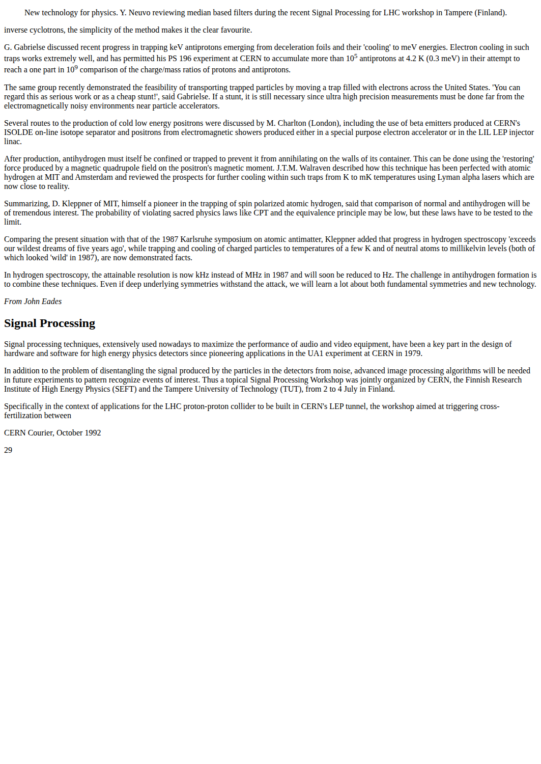New technology for physics. Y. Neuvo reviewing median based filters during the recent Signal Processing for LHC workshop in Tampere (Finland).
inverse cyclotrons, the simplicity of the method makes it the clear favourite.
G. Gabrielse discussed recent progress in trapping keV antiprotons emerging from deceleration foils and their 'cooling' to meV energies. Electron cooling in such traps works extremely well, and has permitted his PS 196 experiment at CERN to accumulate more than 105 antiprotons at 4.2 K (0.3 meV) in their attempt to reach a one part in 109 comparison of the charge/mass ratios of protons and antiprotons.
The same group recently demonstrated the feasibility of transporting trapped particles by moving a trap filled with electrons across the United States. 'You can regard this as serious work or as a cheap stunt!', said Gabrielse. If a stunt, it is still necessary since ultra high precision measurements must be done far from the electromagnetically noisy environments near particle accelerators.
Several routes to the production of cold low energy positrons were discussed by M. Charlton (London), including the use of beta emitters produced at CERN's ISOLDE on-line isotope separator and positrons from electromagnetic showers produced either in a special purpose electron accelerator or in the LIL LEP injector linac.
After production, antihydrogen must itself be confined or trapped to prevent it from annihilating on the walls of its container. This can be done using the 'restoring' force produced by a magnetic quadrupole field on the positron's magnetic moment. J.T.M. Walraven described how this technique has been perfected with atomic hydrogen at MIT and Amsterdam and reviewed the prospects for further cooling within such traps from K to mK temperatures using Lyman alpha lasers which are now close to reality.
Summarizing, D. Kleppner of MIT, himself a pioneer in the trapping of spin polarized atomic hydrogen, said that comparison of normal and antihydrogen will be of tremendous interest. The probability of violating sacred physics laws like CPT and the equivalence principle may be low, but these laws have to be tested to the limit.
Comparing the present situation with that of the 1987 Karlsruhe symposium on atomic antimatter, Kleppner added that progress in hydrogen spectroscopy 'exceeds our wildest dreams of five years ago', while trapping and cooling of charged particles to temperatures of a few K and of neutral atoms to millikelvin levels (both of which looked 'wild' in 1987), are now demonstrated facts.
In hydrogen spectroscopy, the attainable resolution is now kHz instead of MHz in 1987 and will soon be reduced to Hz. The challenge in antihydrogen formation is to combine these techniques. Even if deep underlying symmetries withstand the attack, we will learn a lot about both fundamental symmetries and new technology.
From John Eades
Signal Processing
Signal processing techniques, extensively used nowadays to maximize the performance of audio and video equipment, have been a key part in the design of hardware and software for high energy physics detectors since pioneering applications in the UA1 experiment at CERN in 1979.
In addition to the problem of disentangling the signal produced by the particles in the detectors from noise, advanced image processing algorithms will be needed in future experiments to pattern recognize events of interest. Thus a topical Signal Processing Workshop was jointly organized by CERN, the Finnish Research Institute of High Energy Physics (SEFT) and the Tampere University of Technology (TUT), from 2 to 4 July in Finland.
Specifically in the context of applications for the LHC proton-proton collider to be built in CERN's LEP tunnel, the workshop aimed at triggering cross-fertilization between
CERN Courier, October 1992
29